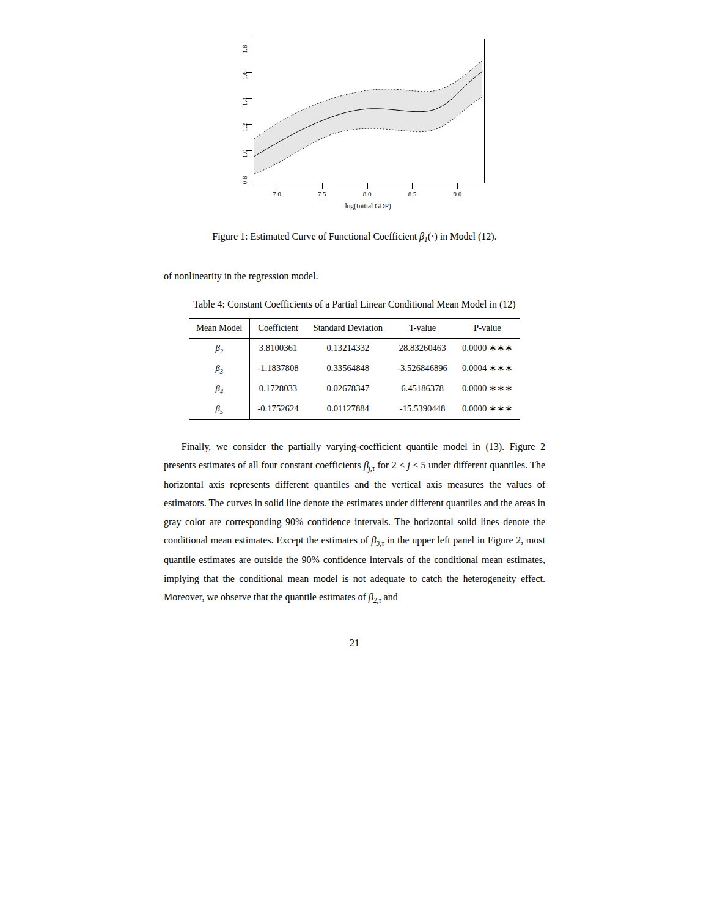0.8
1.0
1.2
1.4
1.6
1.8
7.0
7.5
8.0
8.5
9.0
log(Initial GDP)
Figure 1: Estimated Curve of Functional Coefficient β1(·) in Model (12).
of nonlinearity in the regression model.
Table 4: Constant Coefficients of a Partial Linear Conditional Mean Model in (12)
| Mean Model | Coefficient | Standard Deviation | T-value | P-value |
| --- | --- | --- | --- | --- |
| β 2 | 3.8100361 | 0.13214332 | 28.83260463 | 0.0000 ∗∗∗ |
| β 3 | -1.1837808 | 0.33564848 | -3.526846896 | 0.0004 ∗∗∗ |
| β 4 | 0.1728033 | 0.02678347 | 6.45186378 | 0.0000 ∗∗∗ |
| β 5 | -0.1752624 | 0.01127884 | -15.5390448 | 0.0000 ∗∗∗ |
Finally, we consider the partially varying-coefficient quantile model in (13). Figure 2 presents estimates of all four constant coefficients βj,τ for 2 ≤ j ≤ 5 under different quantiles. The horizontal axis represents different quantiles and the vertical axis measures the values of estimators. The curves in solid line denote the estimates under different quantiles and the areas in gray color are corresponding 90% confidence intervals. The horizontal solid lines denote the conditional mean estimates. Except the estimates of β3,τ in the upper left panel in Figure 2, most quantile estimates are outside the 90% confidence intervals of the conditional mean estimates, implying that the conditional mean model is not adequate to catch the heterogeneity effect. Moreover, we observe that the quantile estimates of β2,τ and
21